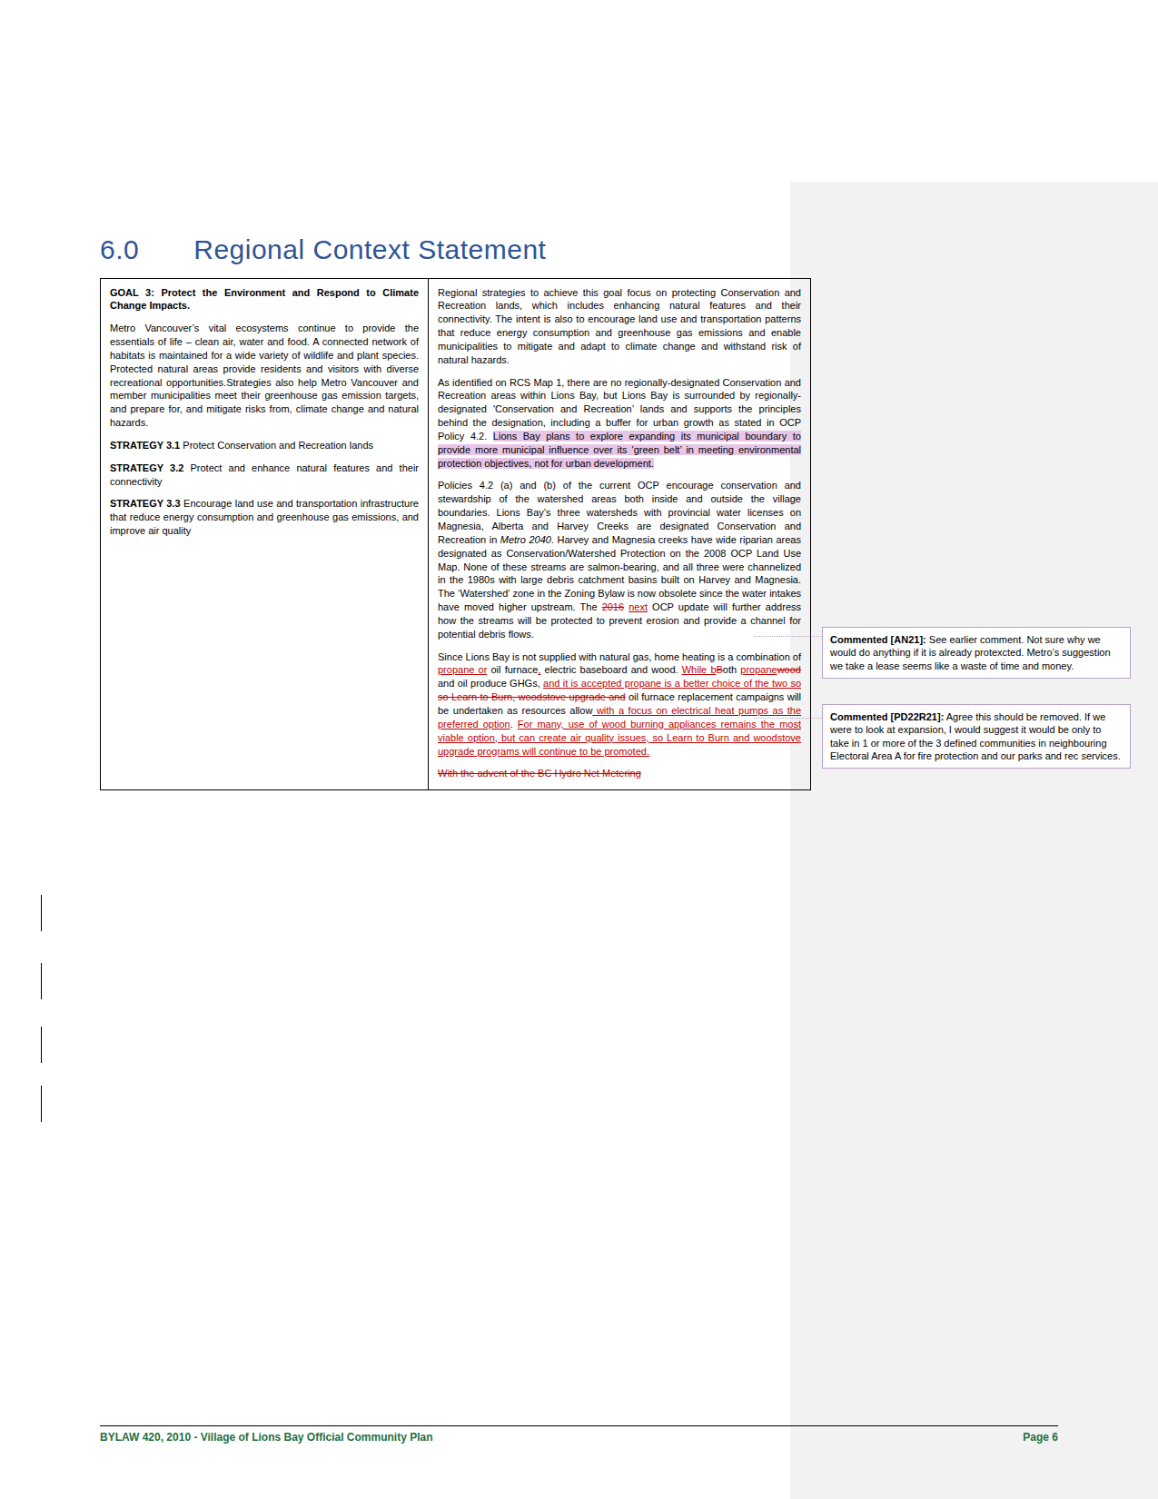6.0 Regional Context Statement
| GOAL 3: Protect the Environment and Respond to Climate Change Impacts. Metro Vancouver’s vital ecosystems continue to provide the essentials of life – clean air, water and food. A connected network of habitats is maintained for a wide variety of wildlife and plant species. Protected natural areas provide residents and visitors with diverse recreational opportunities.Strategies also help Metro Vancouver and member municipalities meet their greenhouse gas emission targets, and prepare for, and mitigate risks from, climate change and natural hazards. STRATEGY 3.1 Protect Conservation and Recreation lands STRATEGY 3.2 Protect and enhance natural features and their connectivity STRATEGY 3.3 Encourage land use and transportation infrastructure that reduce energy consumption and greenhouse gas emissions, and improve air quality | Regional strategies to achieve this goal focus on protecting Conservation and Recreation lands, which includes enhancing natural features and their connectivity. The intent is also to encourage land use and transportation patterns that reduce energy consumption and greenhouse gas emissions and enable municipalities to mitigate and adapt to climate change and withstand risk of natural hazards. As identified on RCS Map 1, there are no regionally-designated Conservation and Recreation areas within Lions Bay, but Lions Bay is surrounded by regionally-designated 'Conservation and Recreation’ lands and supports the principles behind the designation, including a buffer for urban growth as stated in OCP Policy 4.2. Lions Bay plans to explore expanding its municipal boundary to provide more municipal influence over its 'green belt’ in meeting environmental protection objectives, not for urban development. Policies 4.2 (a) and (b) of the current OCP encourage conservation and stewardship of the watershed areas both inside and outside the village boundaries. Lions Bay’s three watersheds with provincial water licenses on Magnesia, Alberta and Harvey Creeks are designated Conservation and Recreation in Metro 2040 . Harvey and Magnesia creeks have wide riparian areas designated as Conservation/Watershed Protection on the 2008 OCP Land Use Map. None of these streams are salmon-bearing, and all three were channelized in the 1980s with large debris catchment basins built on Harvey and Magnesia. The ‘Watershed’ zone in the Zoning Bylaw is now obsolete since the water intakes have moved higher upstream. The 2016 next OCP update will further address how the streams will be protected to prevent erosion and provide a channel for potential debris flows. Since Lions Bay is not supplied with natural gas, home heating is a combination of propane or oil furnace , electric baseboard and wood. While b B oth propane wood and oil produce GHGs, and it is accepted propane is a better choice of the two so so Learn to Burn, woodstove upgrade and oil furnace replacement campaigns will be undertaken as resources allow with a focus on electrical heat pumps as the preferred option . For many, use of wood burning appliances remains the most viable option, but can create air quality issues, so Learn to Burn and woodstove upgrade programs will continue to be promoted. With the advent of the BC Hydro Net Metering |
Commented [AN21]: See earlier comment. Not sure why we would do anything if it is already protexcted. Metro’s suggestion we take a lease seems like a waste of time and money.
Commented [PD22R21]: Agree this should be removed. If we were to look at expansion, I would suggest it would be only to take in 1 or more of the 3 defined communities in neighbouring Electoral Area A for fire protection and our parks and rec services.
BYLAW 420, 2010 - Village of Lions Bay Official Community Plan Page 6